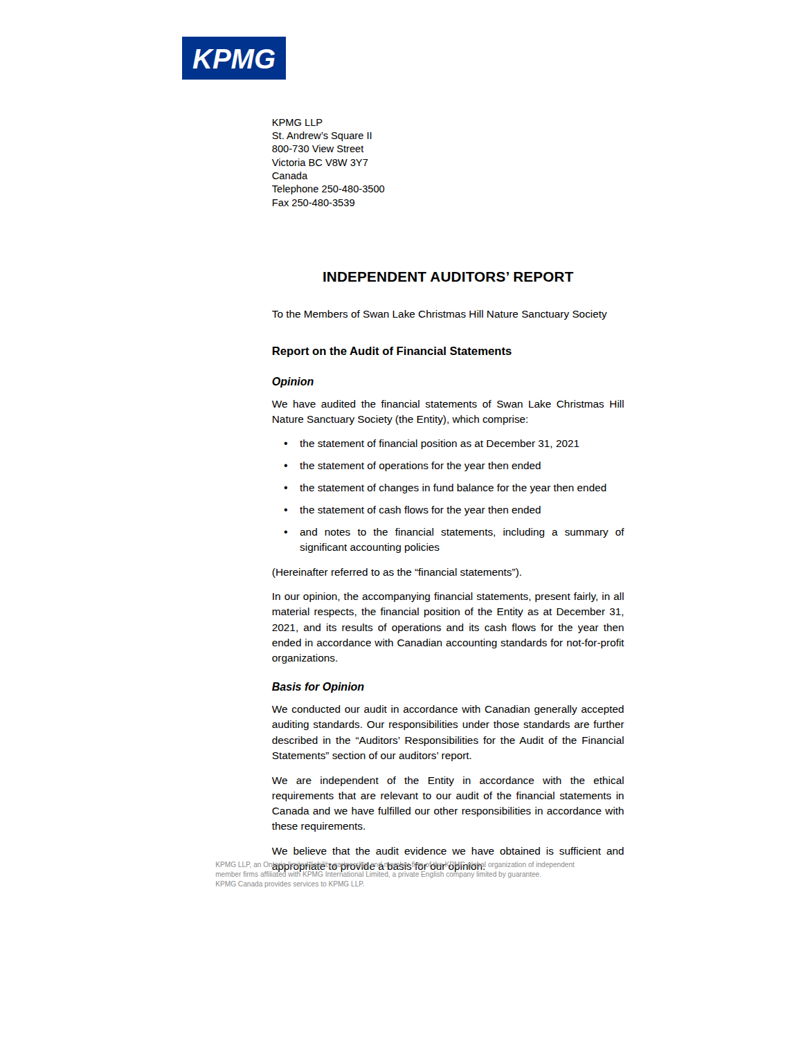KPMG
KPMG LLP
St. Andrew’s Square II
800-730 View Street
Victoria BC V8W 3Y7
Canada
Telephone 250-480-3500
Fax 250-480-3539
INDEPENDENT AUDITORS’ REPORT
To the Members of Swan Lake Christmas Hill Nature Sanctuary Society
Report on the Audit of Financial Statements
Opinion
We have audited the financial statements of Swan Lake Christmas Hill Nature Sanctuary Society (the Entity), which comprise:
the statement of financial position as at December 31, 2021
the statement of operations for the year then ended
the statement of changes in fund balance for the year then ended
the statement of cash flows for the year then ended
and notes to the financial statements, including a summary of significant accounting policies
(Hereinafter referred to as the “financial statements”).
In our opinion, the accompanying financial statements, present fairly, in all material respects, the financial position of the Entity as at December 31, 2021, and its results of operations and its cash flows for the year then ended in accordance with Canadian accounting standards for not-for-profit organizations.
Basis for Opinion
We conducted our audit in accordance with Canadian generally accepted auditing standards. Our responsibilities under those standards are further described in the “Auditors’ Responsibilities for the Audit of the Financial Statements” section of our auditors’ report.
We are independent of the Entity in accordance with the ethical requirements that are relevant to our audit of the financial statements in Canada and we have fulfilled our other responsibilities in accordance with these requirements.
We believe that the audit evidence we have obtained is sufficient and appropriate to provide a basis for our opinion.
KPMG LLP, an Ontario limited liability partnership and member firm of the KPMG global organization of independent
member firms affiliated with KPMG International Limited, a private English company limited by guarantee.
KPMG Canada provides services to KPMG LLP.